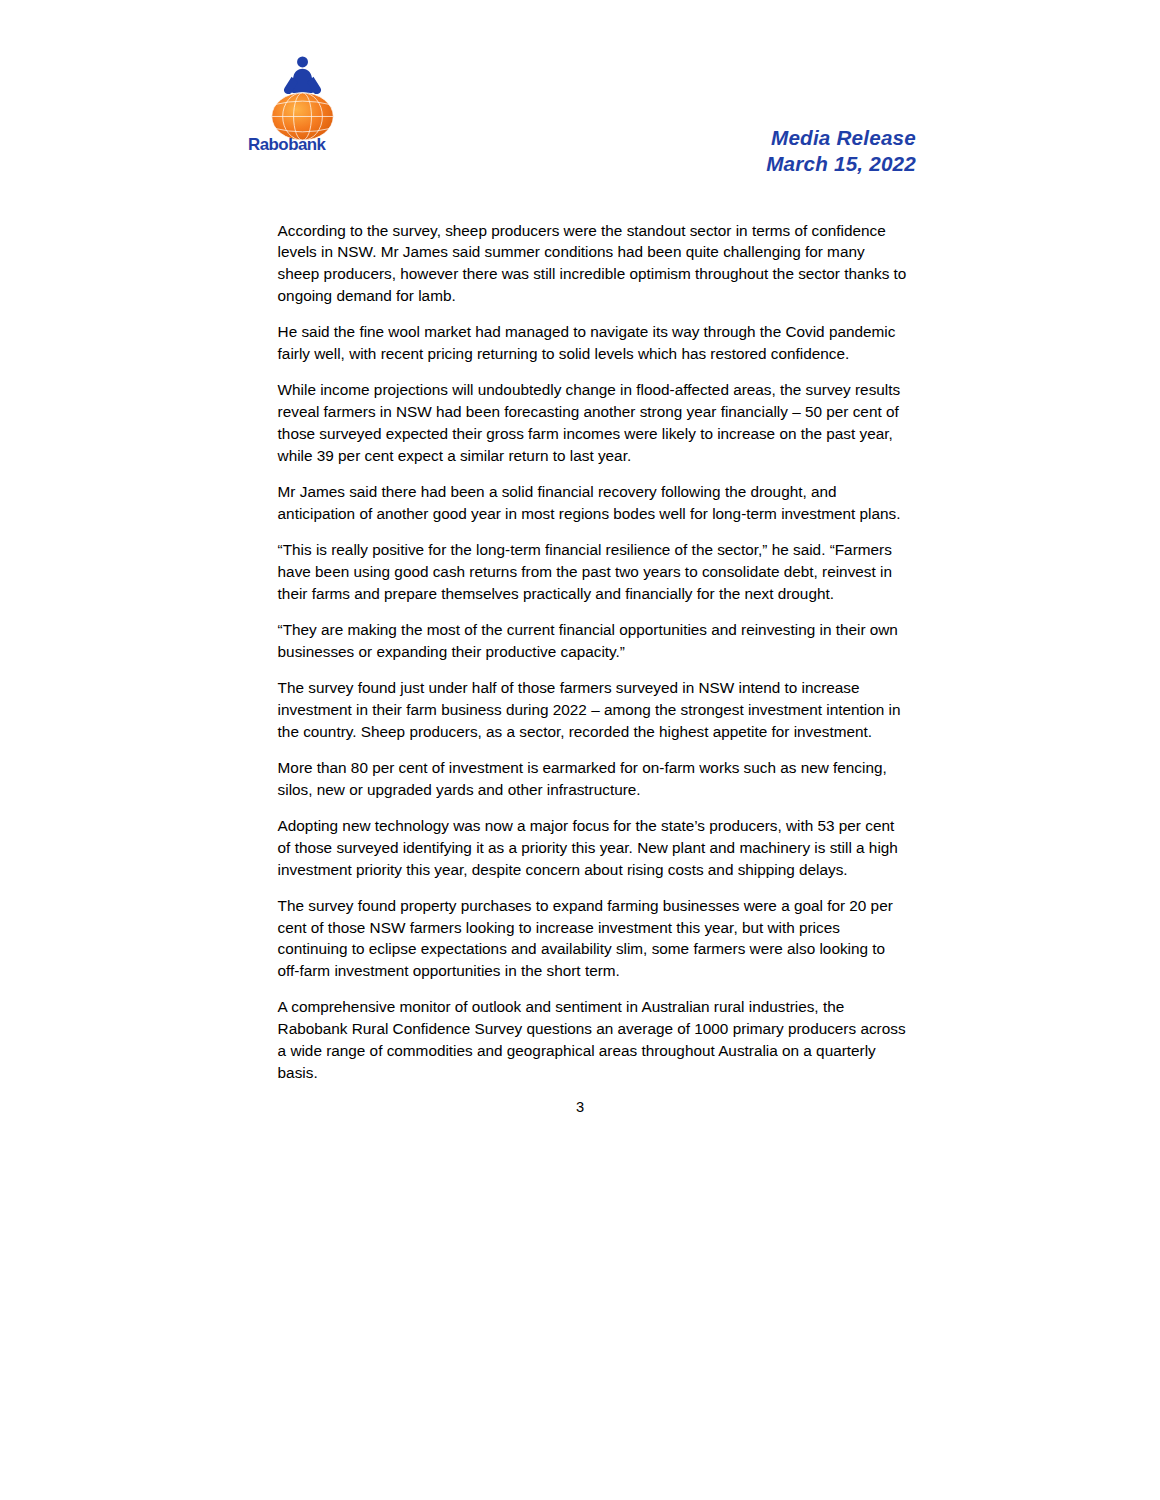Rabobank
Media Release
March 15, 2022
According to the survey, sheep producers were the standout sector in terms of confidence levels in NSW. Mr James said summer conditions had been quite challenging for many sheep producers, however there was still incredible optimism throughout the sector thanks to ongoing demand for lamb.
He said the fine wool market had managed to navigate its way through the Covid pandemic fairly well, with recent pricing returning to solid levels which has restored confidence.
While income projections will undoubtedly change in flood-affected areas, the survey results reveal farmers in NSW had been forecasting another strong year financially – 50 per cent of those surveyed expected their gross farm incomes were likely to increase on the past year, while 39 per cent expect a similar return to last year.
Mr James said there had been a solid financial recovery following the drought, and anticipation of another good year in most regions bodes well for long-term investment plans.
“This is really positive for the long-term financial resilience of the sector,” he said. “Farmers have been using good cash returns from the past two years to consolidate debt, reinvest in their farms and prepare themselves practically and financially for the next drought.
“They are making the most of the current financial opportunities and reinvesting in their own businesses or expanding their productive capacity.”
The survey found just under half of those farmers surveyed in NSW intend to increase investment in their farm business during 2022 – among the strongest investment intention in the country. Sheep producers, as a sector, recorded the highest appetite for investment.
More than 80 per cent of investment is earmarked for on-farm works such as new fencing, silos, new or upgraded yards and other infrastructure.
Adopting new technology was now a major focus for the state’s producers, with 53 per cent of those surveyed identifying it as a priority this year. New plant and machinery is still a high investment priority this year, despite concern about rising costs and shipping delays.
The survey found property purchases to expand farming businesses were a goal for 20 per cent of those NSW farmers looking to increase investment this year, but with prices continuing to eclipse expectations and availability slim, some farmers were also looking to off-farm investment opportunities in the short term.
A comprehensive monitor of outlook and sentiment in Australian rural industries, the Rabobank Rural Confidence Survey questions an average of 1000 primary producers across a wide range of commodities and geographical areas throughout Australia on a quarterly basis.
3